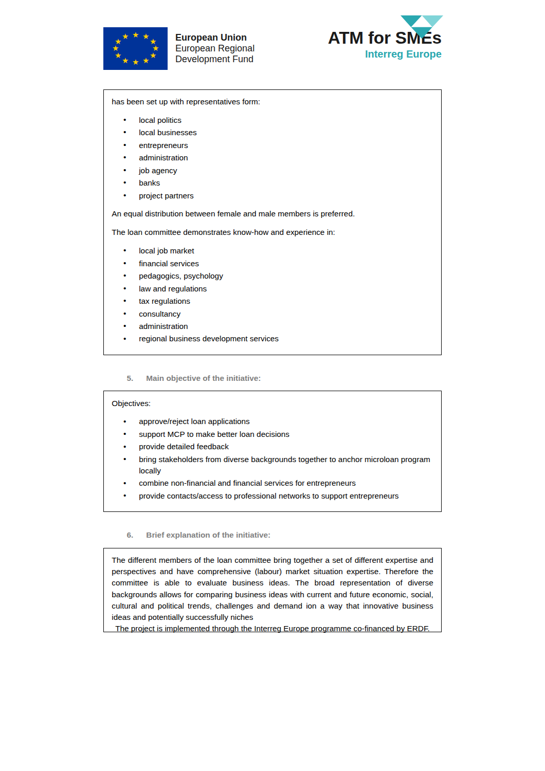★ ★ ★ ★ ★ ★ ★ ★ ★ ★ ★ ★
European Union
European Regional
Development Fund
ATM for SMEs
Interreg Europe
has been set up with representatives form:
local politics
local businesses
entrepreneurs
administration
job agency
banks
project partners
An equal distribution between female and male members is preferred.
The loan committee demonstrates know-how and experience in:
local job market
financial services
pedagogics, psychology
law and regulations
tax regulations
consultancy
administration
regional business development services
5. Main objective of the initiative:
Objectives:
approve/reject loan applications
support MCP to make better loan decisions
provide detailed feedback
bring stakeholders from diverse backgrounds together to anchor microloan program locally
combine non-financial and financial services for entrepreneurs
provide contacts/access to professional networks to support entrepreneurs
6. Brief explanation of the initiative:
The different members of the loan committee bring together a set of different expertise and perspectives and have comprehensive (labour) market situation expertise. Therefore the committee is able to evaluate business ideas. The broad representation of diverse backgrounds allows for comparing business ideas with current and future economic, social, cultural and political trends, challenges and demand ion a way that innovative business ideas and potentially successfully niches
The project is implemented through the Interreg Europe programme co-financed by ERDF.